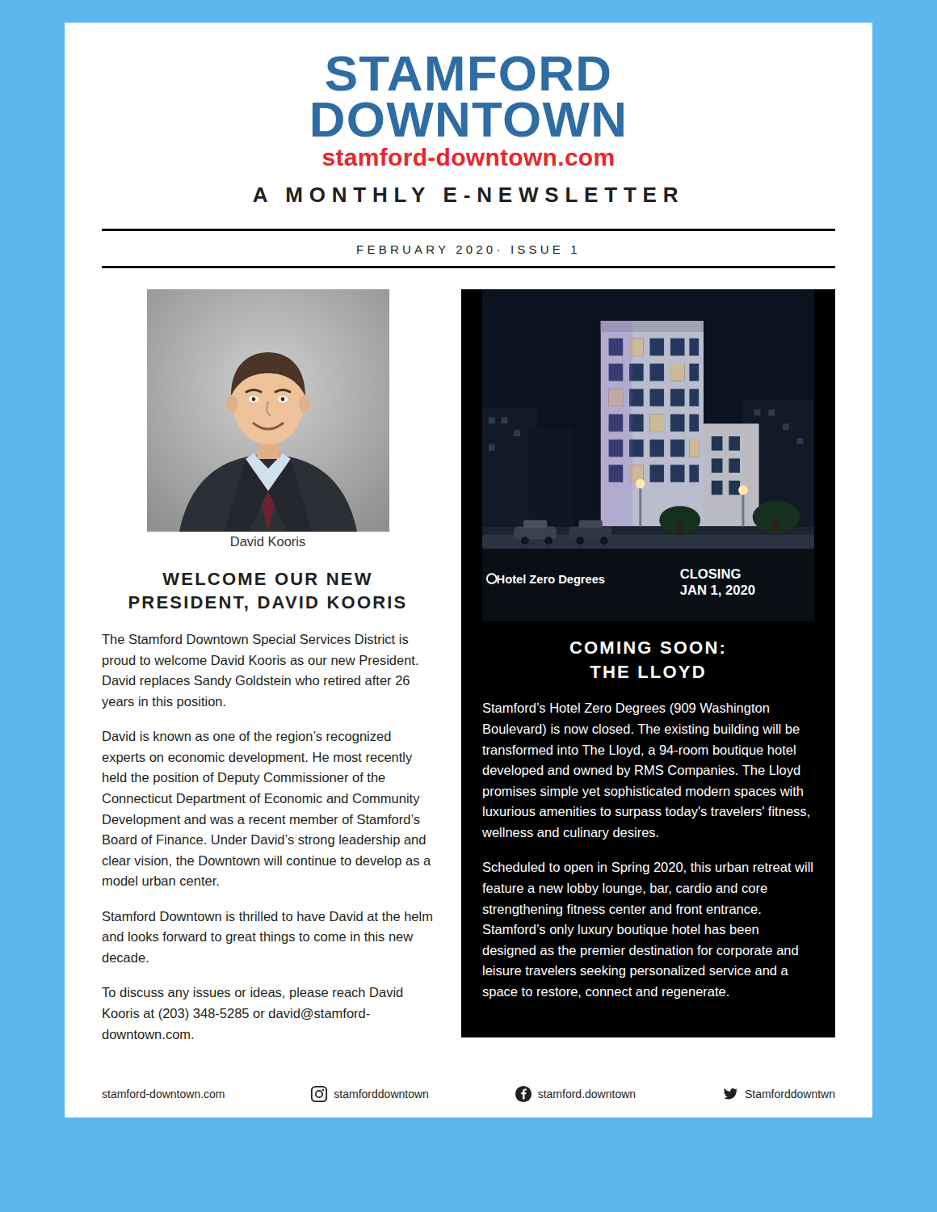STAMFORD
DOWNTOWN
stamford-downtown.com
A MONTHLY E-NEWSLETTER
FEBRUARY 2020· ISSUE 1
David Kooris
WELCOME OUR NEW
PRESIDENT, DAVID KOORIS
The Stamford Downtown Special Services District is proud to welcome David Kooris as our new President. David replaces Sandy Goldstein who retired after 26 years in this position.
David is known as one of the region’s recognized experts on economic development. He most recently held the position of Deputy Commissioner of the Connecticut Department of Economic and Community Development and was a recent member of Stamford’s Board of Finance. Under David’s strong leadership and clear vision, the Downtown will continue to develop as a model urban center.
Stamford Downtown is thrilled to have David at the helm and looks forward to great things to come in this new decade.
To discuss any issues or ideas, please reach David Kooris at (203) 348-5285 or david@stamford-downtown.com.
Hotel Zero Degrees CLOSING JAN 1, 2020
COMING SOON:
THE LLOYD
Stamford’s Hotel Zero Degrees (909 Washington Boulevard) is now closed. The existing building will be transformed into The Lloyd, a 94-room boutique hotel developed and owned by RMS Companies. The Lloyd promises simple yet sophisticated modern spaces with luxurious amenities to surpass today's travelers' fitness, wellness and culinary desires.
Scheduled to open in Spring 2020, this urban retreat will feature a new lobby lounge, bar, cardio and core strengthening fitness center and front entrance. Stamford’s only luxury boutique hotel has been designed as the premier destination for corporate and leisure travelers seeking personalized service and a space to restore, connect and regenerate.
stamford-downtown.com stamforddowntown stamford.downtown Stamforddowntwn